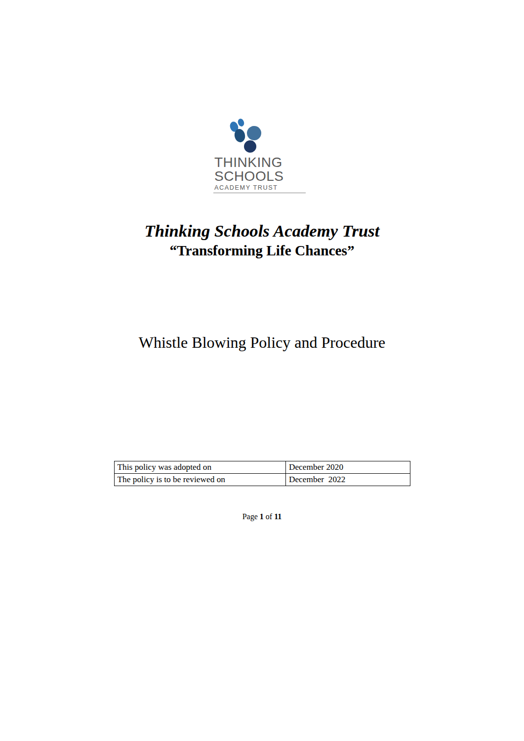THINKING
SCHOOLS
ACADEMY TRUST
Thinking Schools Academy Trust
“Transforming Life Chances”
Whistle Blowing Policy and Procedure
| This policy was adopted on | December 2020 |
| The policy is to be reviewed on | December 2022 |
Page 1 of 11